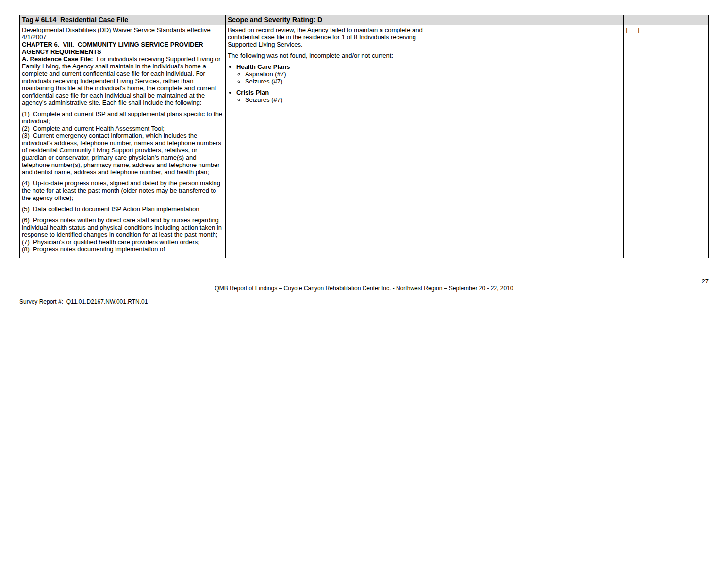| Tag # 6L14 Residential Case File | Scope and Severity Rating: D | | |
| Developmental Disabilities (DD) Waiver Service Standards effective 4/1/2007 CHAPTER 6. VIII. COMMUNITY LIVING SERVICE PROVIDER AGENCY REQUIREMENTS A. Residence Case File: For individuals receiving Supported Living or Family Living, the Agency shall maintain in the individual's home a complete and current confidential case file for each individual. For individuals receiving Independent Living Services, rather than maintaining this file at the individual's home, the complete and current confidential case file for each individual shall be maintained at the agency's administrative site. Each file shall include the following: (1) Complete and current ISP and all supplemental plans specific to the individual; (2) Complete and current Health Assessment Tool; (3) Current emergency contact information, which includes the individual's address, telephone number, names and telephone numbers of residential Community Living Support providers, relatives, or guardian or conservator, primary care physician's name(s) and telephone number(s), pharmacy name, address and telephone number and dentist name, address and telephone number, and health plan; (4) Up-to-date progress notes, signed and dated by the person making the note for at least the past month (older notes may be transferred to the agency office); (5) Data collected to document ISP Action Plan implementation (6) Progress notes written by direct care staff and by nurses regarding individual health status and physical conditions including action taken in response to identified changes in condition for at least the past month; (7) Physician's or qualified health care providers written orders; (8) Progress notes documenting implementation of | Based on record review, the Agency failed to maintain a complete and confidential case file in the residence for 1 of 8 Individuals receiving Supported Living Services. The following was not found, incomplete and/or not current: Health Care Plans Aspiration (#7) Seizures (#7) Crisis Plan Seizures (#7) | | / / |
27
QMB Report of Findings – Coyote Canyon Rehabilitation Center Inc. - Northwest Region – September 20 - 22, 2010
Survey Report #: Q11.01.D2167.NW.001.RTN.01